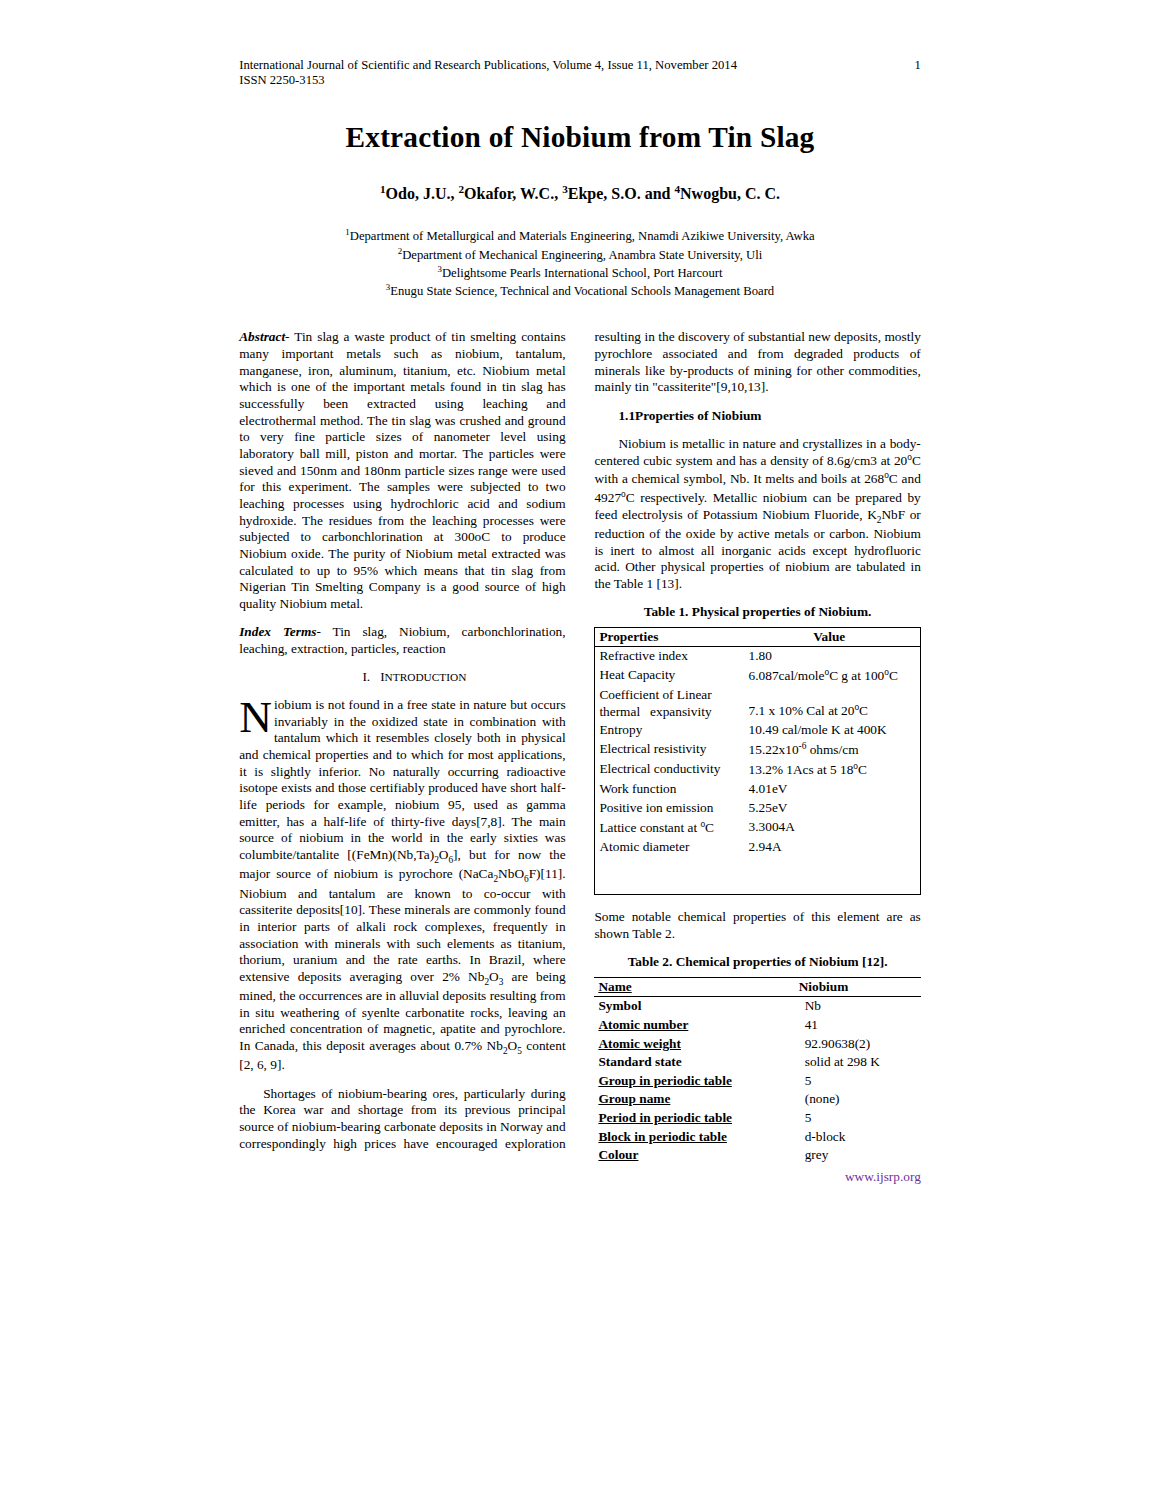International Journal of Scientific and Research Publications, Volume 4, Issue 11, November 2014
ISSN 2250-3153
1
Extraction of Niobium from Tin Slag
1Odo, J.U., 2Okafor, W.C., 3Ekpe, S.O. and 4Nwogbu, C. C.
1Department of Metallurgical and Materials Engineering, Nnamdi Azikiwe University, Awka
2Department of Mechanical Engineering, Anambra State University, Uli
3Delightsome Pearls International School, Port Harcourt
3Enugu State Science, Technical and Vocational Schools Management Board
Abstract- Tin slag a waste product of tin smelting contains many important metals such as niobium, tantalum, manganese, iron, aluminum, titanium, etc. Niobium metal which is one of the important metals found in tin slag has successfully been extracted using leaching and electrothermal method. The tin slag was crushed and ground to very fine particle sizes of nanometer level using laboratory ball mill, piston and mortar. The particles were sieved and 150nm and 180nm particle sizes range were used for this experiment. The samples were subjected to two leaching processes using hydrochloric acid and sodium hydroxide. The residues from the leaching processes were subjected to carbonchlorination at 300oC to produce Niobium oxide. The purity of Niobium metal extracted was calculated to up to 95% which means that tin slag from Nigerian Tin Smelting Company is a good source of high quality Niobium metal.
Index Terms- Tin slag, Niobium, carbonchlorination, leaching, extraction, particles, reaction
I. INTRODUCTION
Niobium is not found in a free state in nature but occurs invariably in the oxidized state in combination with tantalum which it resembles closely both in physical and chemical properties and to which for most applications, it is slightly inferior. No naturally occurring radioactive isotope exists and those certifiably produced have short half- life periods for example, niobium 95, used as gamma emitter, has a half-life of thirty-five days[7,8]. The main source of niobium in the world in the early sixties was columbite/tantalite [(FeMn)(Nb,Ta)2O6], but for now the major source of niobium is pyrochore (NaCa2NbO6F)[11]. Niobium and tantalum are known to co-occur with cassiterite deposits[10]. These minerals are commonly found in interior parts of alkali rock complexes, frequently in association with minerals with such elements as titanium, thorium, uranium and the rate earths. In Brazil, where extensive deposits averaging over 2% Nb2O3 are being mined, the occurrences are in alluvial deposits resulting from in situ weathering of syenlte carbonatite rocks, leaving an enriched concentration of magnetic, apatite and pyrochlore. In Canada, this deposit averages about 0.7% Nb2O5 content [2, 6, 9].
Shortages of niobium-bearing ores, particularly during the Korea war and shortage from its previous principal source of niobium-bearing carbonate deposits in Norway and correspondingly high prices have encouraged exploration resulting in the discovery of substantial new deposits, mostly pyrochlore associated and from degraded products of minerals like by-products of mining for other commodities, mainly tin "cassiterite"[9,10,13].
1.1Properties of Niobium
Niobium is metallic in nature and crystallizes in a body-centered cubic system and has a density of 8.6g/cm3 at 20oC with a chemical symbol, Nb. It melts and boils at 268oC and 4927oC respectively. Metallic niobium can be prepared by feed electrolysis of Potassium Niobium Fluoride, K2NbF or reduction of the oxide by active metals or carbon. Niobium is inert to almost all inorganic acids except hydrofluoric acid. Other physical properties of niobium are tabulated in the Table 1 [13].
Table 1. Physical properties of Niobium.
| Properties | Value |
| --- | --- |
| Refractive index | 1.80 |
| Heat Capacity | 6.087cal/mole o C g at 100 o C |
| Coefficient of Linear thermal expansivity | 7.1 x 10% Cal at 20 o C |
| Entropy | 10.49 cal/mole K at 400K |
| Electrical resistivity | 15.22x10 -6 ohms/cm |
| Electrical conductivity | 13.2% 1Acs at 5 18 o C |
| Work function | 4.01eV |
| Positive ion emission | 5.25eV |
| Lattice constant at o C | 3.3004A |
| Atomic diameter | 2.94A |
Some notable chemical properties of this element are as shown Table 2.
Table 2. Chemical properties of Niobium [12].
| Name | Niobium |
| --- | --- |
| Symbol | Nb |
| Atomic number | 41 |
| Atomic weight | 92.90638(2) |
| Standard state | solid at 298 K |
| Group in periodic table | 5 |
| Group name | (none) |
| Period in periodic table | 5 |
| Block in periodic table | d-block |
| Colour | grey |
www.ijsrp.org